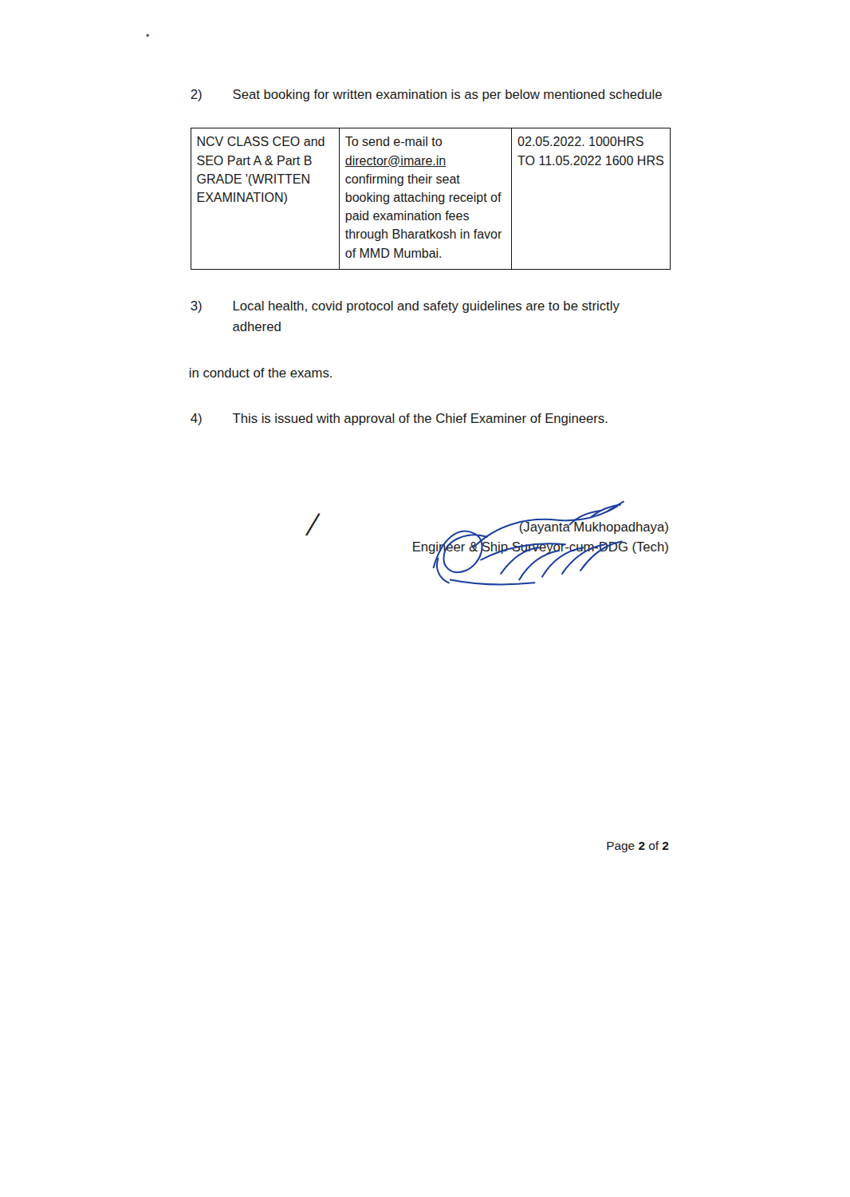•
2)
Seat booking for written examination is as per below mentioned schedule
| NCV CLASS CEO and SEO Part A & Part B GRADE '(WRITTEN EXAMINATION) | To send e-mail to director@imare.in confirming their seat booking attaching receipt of paid examination fees through Bharatkosh in favor of MMD Mumbai. | 02.05.2022. 1000HRS TO 11.05.2022 1600 HRS |
3)
Local health, covid protocol and safety guidelines are to be strictly adhered
in conduct of the exams.
4)
This is issued with approval of the Chief Examiner of Engineers.
/
(Jayanta Mukhopadhaya)
Engineer & Ship Surveyor-cum-DDG (Tech)
Page 2 of 2